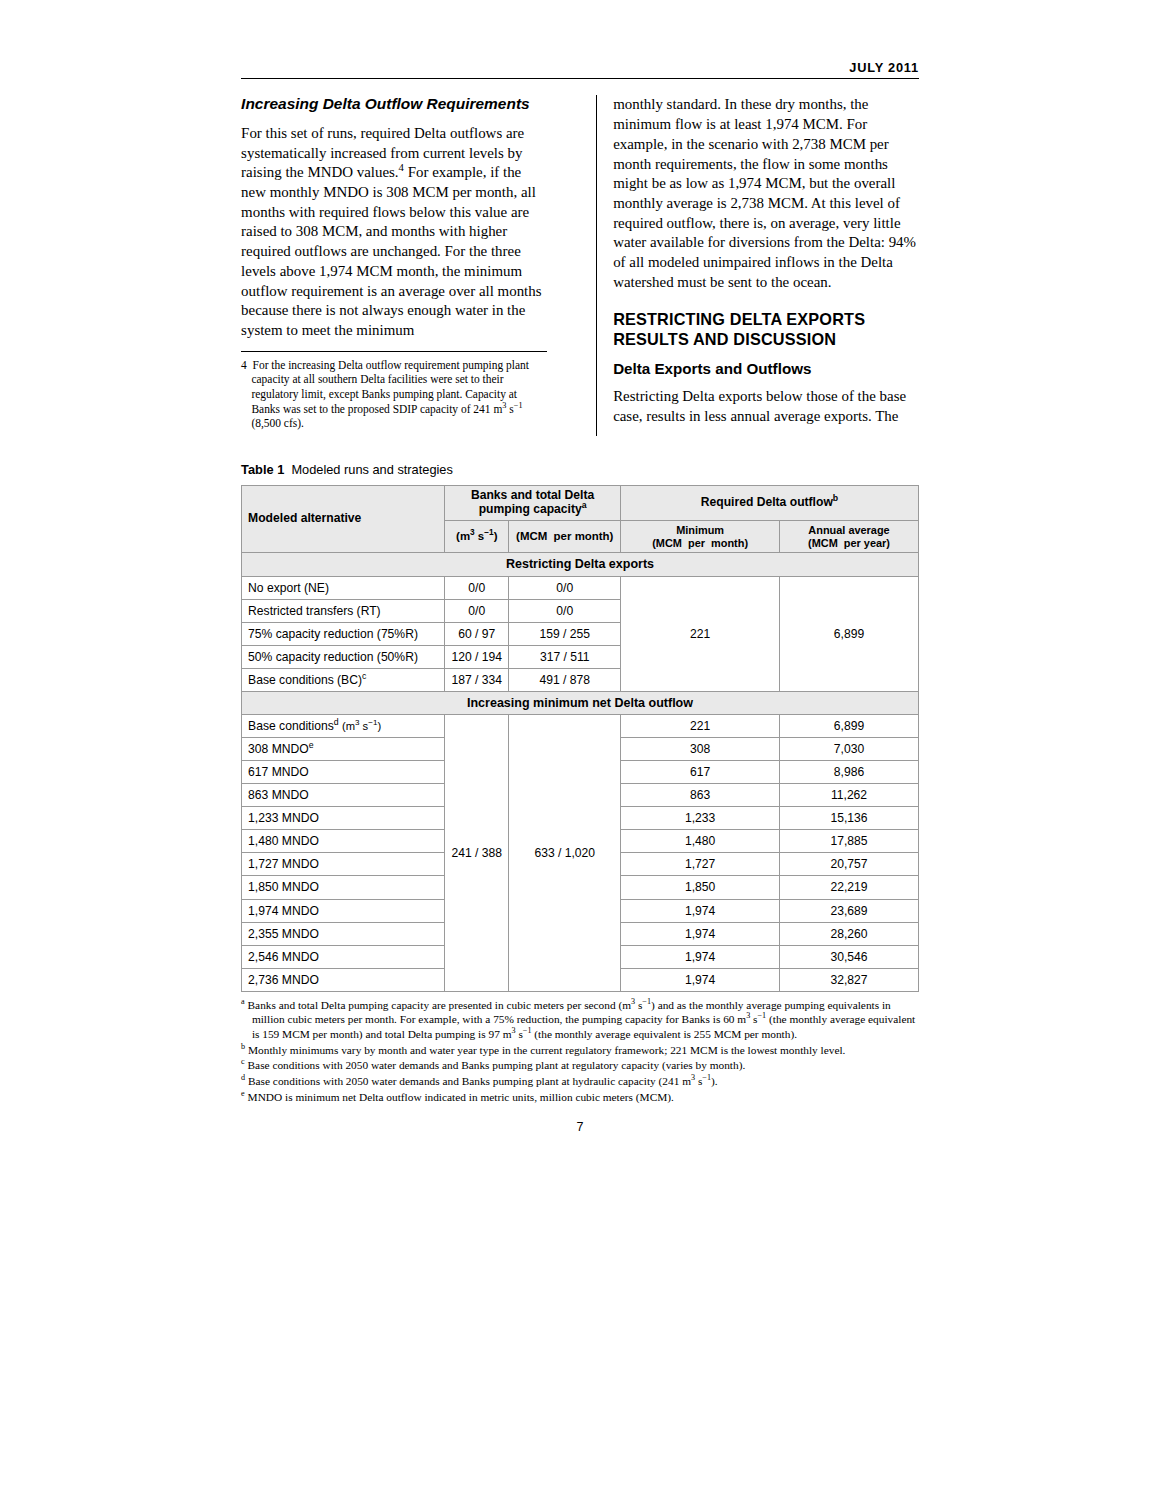JULY 2011
Increasing Delta Outflow Requirements
For this set of runs, required Delta outflows are systematically increased from current levels by raising the MNDO values.4 For example, if the new monthly MNDO is 308 MCM per month, all months with required flows below this value are raised to 308 MCM, and months with higher required outflows are unchanged. For the three levels above 1,974 MCM month, the minimum outflow requirement is an average over all months because there is not always enough water in the system to meet the minimum
4 For the increasing Delta outflow requirement pumping plant capacity at all southern Delta facilities were set to their regulatory limit, except Banks pumping plant. Capacity at Banks was set to the proposed SDIP capacity of 241 m3 s−1 (8,500 cfs).
monthly standard. In these dry months, the minimum flow is at least 1,974 MCM. For example, in the scenario with 2,738 MCM per month requirements, the flow in some months might be as low as 1,974 MCM, but the overall monthly average is 2,738 MCM. At this level of required outflow, there is, on average, very little water available for diversions from the Delta: 94% of all modeled unimpaired inflows in the Delta watershed must be sent to the ocean.
RESTRICTING DELTA EXPORTS RESULTS AND DISCUSSION
Delta Exports and Outflows
Restricting Delta exports below those of the base case, results in less annual average exports. The
Table 1 Modeled runs and strategies
| Modeled alternative | Banks and total Delta pumping capacity a | Required Delta outflow b |
| --- | --- | --- |
| (m 3 s −1 ) | (MCM per month) | Minimum (MCM per month) | Annual average (MCM per year) |
| Restricting Delta exports |
| No export (NE) | 0/0 | 0/0 | 221 | 6,899 |
| Restricted transfers (RT) | 0/0 | 0/0 |
| 75% capacity reduction (75%R) | 60 / 97 | 159 / 255 |
| 50% capacity reduction (50%R) | 120 / 194 | 317 / 511 |
| Base conditions (BC) c | 187 / 334 | 491 / 878 |
| Increasing minimum net Delta outflow |
| Base conditions d (m 3 s −1 ) | 241 / 388 | 633 / 1,020 | 221 | 6,899 |
| 308 MNDO e | 308 | 7,030 |
| 617 MNDO | 617 | 8,986 |
| 863 MNDO | 863 | 11,262 |
| 1,233 MNDO | 1,233 | 15,136 |
| 1,480 MNDO | 1,480 | 17,885 |
| 1,727 MNDO | 1,727 | 20,757 |
| 1,850 MNDO | 1,850 | 22,219 |
| 1,974 MNDO | 1,974 | 23,689 |
| 2,355 MNDO | 1,974 | 28,260 |
| 2,546 MNDO | 1,974 | 30,546 |
| 2,736 MNDO | 1,974 | 32,827 |
a Banks and total Delta pumping capacity are presented in cubic meters per second (m3 s−1) and as the monthly average pumping equivalents in million cubic meters per month. For example, with a 75% reduction, the pumping capacity for Banks is 60 m3 s−1 (the monthly average equivalent is 159 MCM per month) and total Delta pumping is 97 m3 s−1 (the monthly average equivalent is 255 MCM per month).
b Monthly minimums vary by month and water year type in the current regulatory framework; 221 MCM is the lowest monthly level.
c Base conditions with 2050 water demands and Banks pumping plant at regulatory capacity (varies by month).
d Base conditions with 2050 water demands and Banks pumping plant at hydraulic capacity (241 m3 s−1).
e MNDO is minimum net Delta outflow indicated in metric units, million cubic meters (MCM).
7